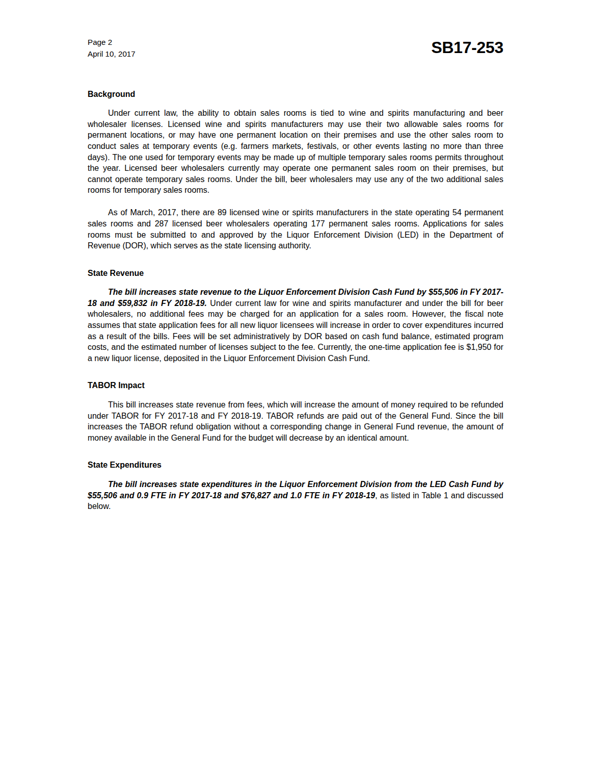Page 2
April 10, 2017
SB17-253
Background
Under current law, the ability to obtain sales rooms is tied to wine and spirits manufacturing and beer wholesaler licenses. Licensed wine and spirits manufacturers may use their two allowable sales rooms for permanent locations, or may have one permanent location on their premises and use the other sales room to conduct sales at temporary events (e.g. farmers markets, festivals, or other events lasting no more than three days). The one used for temporary events may be made up of multiple temporary sales rooms permits throughout the year. Licensed beer wholesalers currently may operate one permanent sales room on their premises, but cannot operate temporary sales rooms. Under the bill, beer wholesalers may use any of the two additional sales rooms for temporary sales rooms.
As of March, 2017, there are 89 licensed wine or spirits manufacturers in the state operating 54 permanent sales rooms and 287 licensed beer wholesalers operating 177 permanent sales rooms. Applications for sales rooms must be submitted to and approved by the Liquor Enforcement Division (LED) in the Department of Revenue (DOR), which serves as the state licensing authority.
State Revenue
The bill increases state revenue to the Liquor Enforcement Division Cash Fund by $55,506 in FY 2017-18 and $59,832 in FY 2018-19. Under current law for wine and spirits manufacturer and under the bill for beer wholesalers, no additional fees may be charged for an application for a sales room. However, the fiscal note assumes that state application fees for all new liquor licensees will increase in order to cover expenditures incurred as a result of the bills. Fees will be set administratively by DOR based on cash fund balance, estimated program costs, and the estimated number of licenses subject to the fee. Currently, the one-time application fee is $1,950 for a new liquor license, deposited in the Liquor Enforcement Division Cash Fund.
TABOR Impact
This bill increases state revenue from fees, which will increase the amount of money required to be refunded under TABOR for FY 2017-18 and FY 2018-19. TABOR refunds are paid out of the General Fund. Since the bill increases the TABOR refund obligation without a corresponding change in General Fund revenue, the amount of money available in the General Fund for the budget will decrease by an identical amount.
State Expenditures
The bill increases state expenditures in the Liquor Enforcement Division from the LED Cash Fund by $55,506 and 0.9 FTE in FY 2017-18 and $76,827 and 1.0 FTE in FY 2018-19, as listed in Table 1 and discussed below.